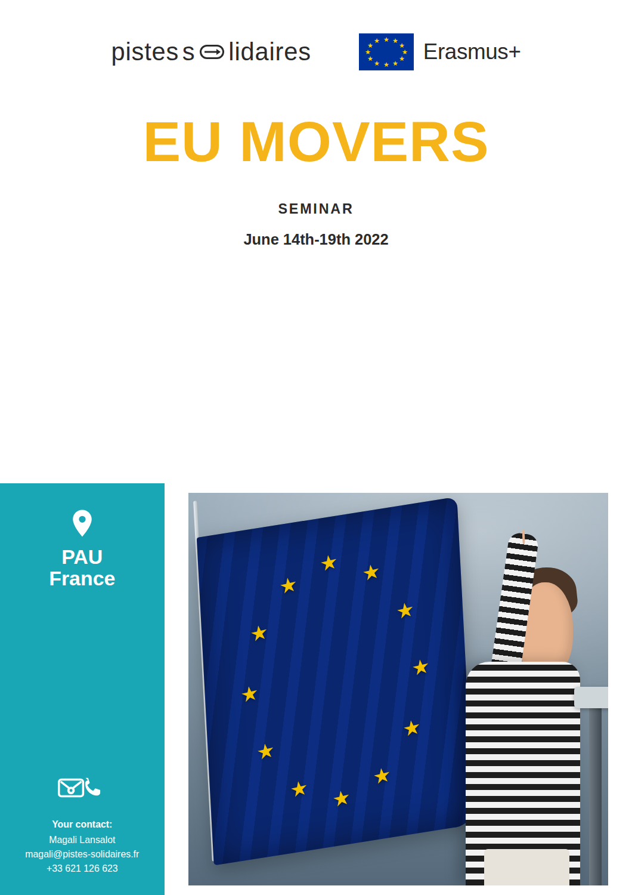pistes s lidaires
★ ★ ★ ★ ★ ★ ★ ★ ★ ★ ★ ★
Erasmus+
EU MOVERS
SEMINAR
June 14th-19th 2022
PAU
France
Your contact: Magali Lansalot
magali@pistes-solidaires.fr
+33 621 126 623
★ ★ ★ ★ ★ ★ ★ ★ ★ ★ ★ ★